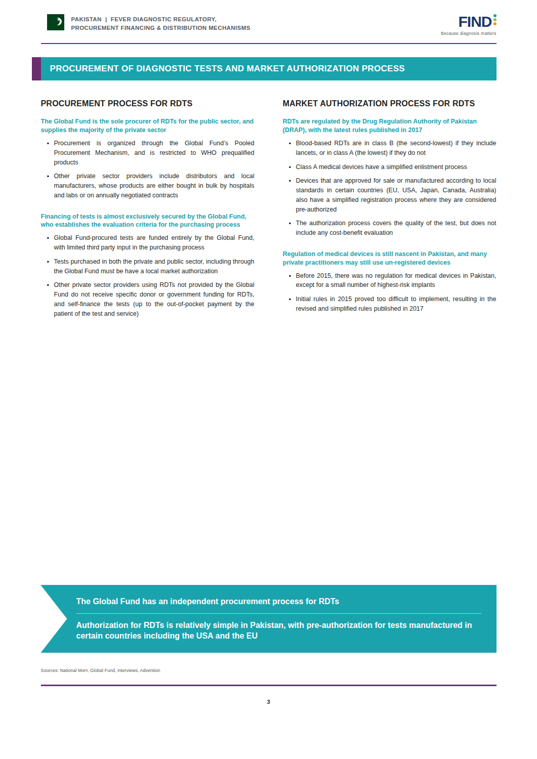✦
PAKISTAN | FEVER DIAGNOSTIC REGULATORY, PROCUREMENT FINANCING & DISTRIBUTION MECHANISMS
FIND
Because diagnosis matters
PROCUREMENT OF DIAGNOSTIC TESTS AND MARKET AUTHORIZATION PROCESS
PROCUREMENT PROCESS FOR RDTs
The Global Fund is the sole procurer of RDTs for the public sector, and supplies the majority of the private sector
Procurement is organized through the Global Fund’s Pooled Procurement Mechanism, and is restricted to WHO prequalified products
Other private sector providers include distributors and local manufacturers, whose products are either bought in bulk by hospitals and labs or on annually negotiated contracts
Financing of tests is almost exclusively secured by the Global Fund, who establishes the evaluation criteria for the purchasing process
Global Fund-procured tests are funded entirely by the Global Fund, with limited third party input in the purchasing process
Tests purchased in both the private and public sector, including through the Global Fund must be have a local market authorization
Other private sector providers using RDTs not provided by the Global Fund do not receive specific donor or government funding for RDTs, and self-finance the tests (up to the out-of-pocket payment by the patient of the test and service)
MARKET AUTHORIZATION PROCESS FOR RDTs
RDTs are regulated by the Drug Regulation Authority of Pakistan (DRAP), with the latest rules published in 2017
Blood-based RDTs are in class B (the second-lowest) if they include lancets, or in class A (the lowest) if they do not
Class A medical devices have a simplified enlistment process
Devices that are approved for sale or manufactured according to local standards in certain countries (EU, USA, Japan, Canada, Australia) also have a simplified registration process where they are considered pre-authorized
The authorization process covers the quality of the test, but does not include any cost-benefit evaluation
Regulation of medical devices is still nascent in Pakistan, and many private practitioners may still use un-registered devices
Before 2015, there was no regulation for medical devices in Pakistan, except for a small number of highest-risk implants
Initial rules in 2015 proved too difficult to implement, resulting in the revised and simplified rules published in 2017
The Global Fund has an independent procurement process for RDTs
Authorization for RDTs is relatively simple in Pakistan, with pre-authorization for tests manufactured in certain countries including the USA and the EU
Sources: National MoH, Global Fund, interviews, Advention
3